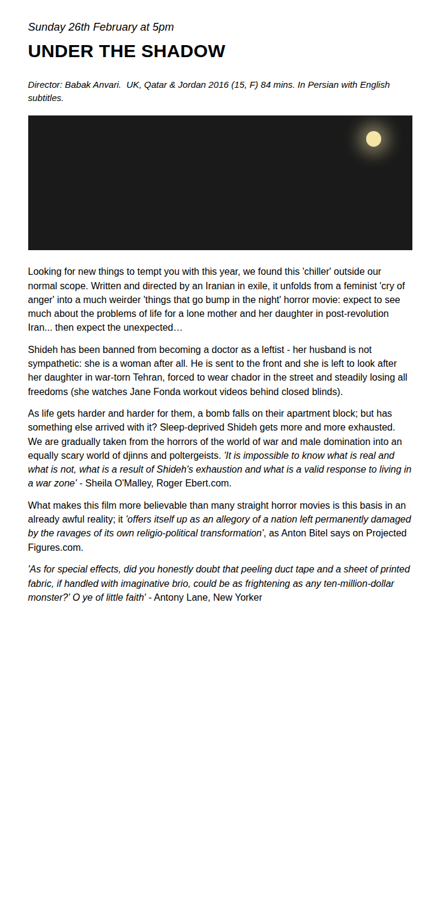Sunday 26th February at 5pm
UNDER THE SHADOW
Director: Babak Anvari. UK, Qatar & Jordan 2016 (15, F) 84 mins. In Persian with English subtitles.
Looking for new things to tempt you with this year, we found this 'chiller' outside our normal scope. Written and directed by an Iranian in exile, it unfolds from a feminist 'cry of anger' into a much weirder 'things that go bump in the night' horror movie: expect to see much about the problems of life for a lone mother and her daughter in post-revolution Iran... then expect the unexpected…
Shideh has been banned from becoming a doctor as a leftist - her husband is not sympathetic: she is a woman after all. He is sent to the front and she is left to look after her daughter in war-torn Tehran, forced to wear chador in the street and steadily losing all freedoms (she watches Jane Fonda workout videos behind closed blinds).
As life gets harder and harder for them, a bomb falls on their apartment block; but has something else arrived with it? Sleep-deprived Shideh gets more and more exhausted. We are gradually taken from the horrors of the world of war and male domination into an equally scary world of djinns and poltergeists. 'It is impossible to know what is real and what is not, what is a result of Shideh's exhaustion and what is a valid response to living in a war zone' - Sheila O'Malley, Roger Ebert.com.
What makes this film more believable than many straight horror movies is this basis in an already awful reality; it 'offers itself up as an allegory of a nation left permanently damaged by the ravages of its own religio-political transformation', as Anton Bitel says on Projected Figures.com.
'As for special effects, did you honestly doubt that peeling duct tape and a sheet of printed fabric, if handled with imaginative brio, could be as frightening as any ten-million-dollar monster?' O ye of little faith' - Antony Lane, New Yorker